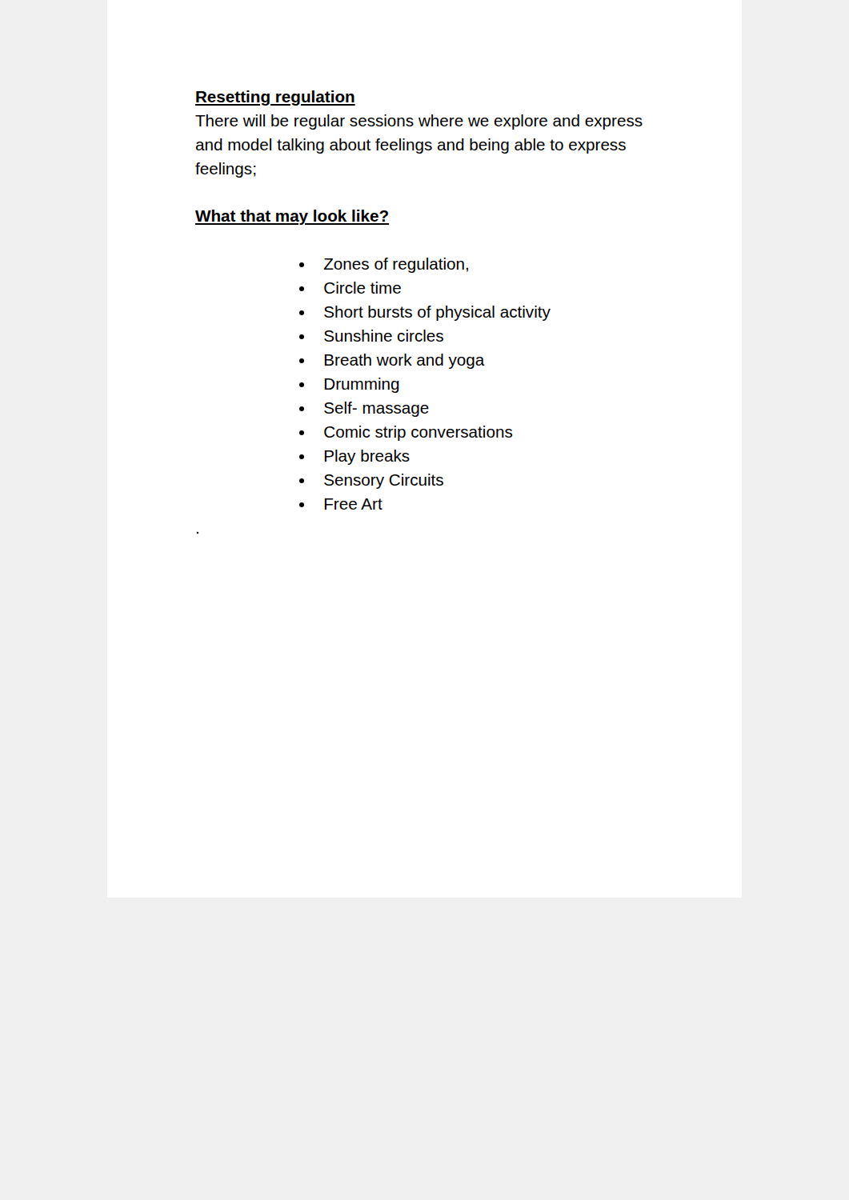Resetting regulation
There will be regular sessions where we explore and express and model talking about feelings and being able to express feelings;
What that may look like?
Zones of regulation,
Circle time
Short bursts of physical activity
Sunshine circles
Breath work and yoga
Drumming
Self- massage
Comic strip conversations
Play breaks
Sensory Circuits
Free Art
.